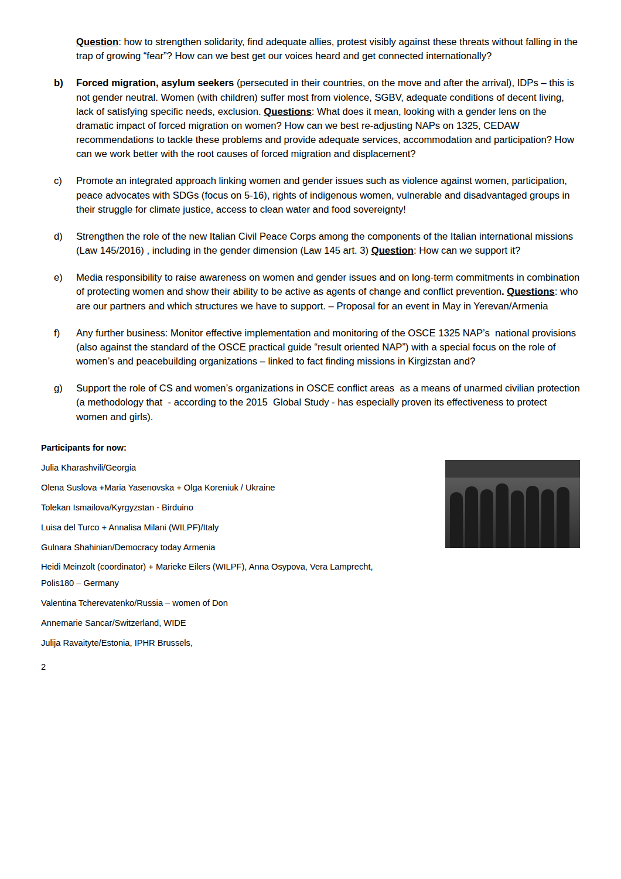Question: how to strengthen solidarity, find adequate allies, protest visibly against these threats without falling in the trap of growing “fear”? How can we best get our voices heard and get connected internationally?
b) Forced migration, asylum seekers (persecuted in their countries, on the move and after the arrival), IDPs – this is not gender neutral. Women (with children) suffer most from violence, SGBV, adequate conditions of decent living, lack of satisfying specific needs, exclusion. Questions: What does it mean, looking with a gender lens on the dramatic impact of forced migration on women? How can we best re-adjusting NAPs on 1325, CEDAW recommendations to tackle these problems and provide adequate services, accommodation and participation? How can we work better with the root causes of forced migration and displacement?
c) Promote an integrated approach linking women and gender issues such as violence against women, participation, peace advocates with SDGs (focus on 5-16), rights of indigenous women, vulnerable and disadvantaged groups in their struggle for climate justice, access to clean water and food sovereignty!
d) Strengthen the role of the new Italian Civil Peace Corps among the components of the Italian international missions (Law 145/2016) , including in the gender dimension (Law 145 art. 3) Question: How can we support it?
e) Media responsibility to raise awareness on women and gender issues and on long-term commitments in combination of protecting women and show their ability to be active as agents of change and conflict prevention. Questions: who are our partners and which structures we have to support. – Proposal for an event in May in Yerevan/Armenia
f) Any further business: Monitor effective implementation and monitoring of the OSCE 1325 NAP’s national provisions (also against the standard of the OSCE practical guide “result oriented NAP”) with a special focus on the role of women’s and peacebuilding organizations – linked to fact finding missions in Kirgizstan and?
g) Support the role of CS and women’s organizations in OSCE conflict areas as a means of unarmed civilian protection (a methodology that - according to the 2015 Global Study - has especially proven its effectiveness to protect women and girls).
Participants for now:
Julia Kharashvili/Georgia
Olena Suslova +Maria Yasenovska + Olga Koreniuk / Ukraine
Tolekan Ismailova/Kyrgyzstan - Birduino
Luisa del Turco + Annalisa Milani (WILPF)/Italy
Gulnara Shahinian/Democracy today Armenia
Heidi Meinzolt (coordinator) + Marieke Eilers (WILPF), Anna Osypova, Vera Lamprecht, Polis180 – Germany
Valentina Tcherevatenko/Russia – women of Don
Annemarie Sancar/Switzerland, WIDE
Julija Ravaityte/Estonia, IPHR Brussels,
2